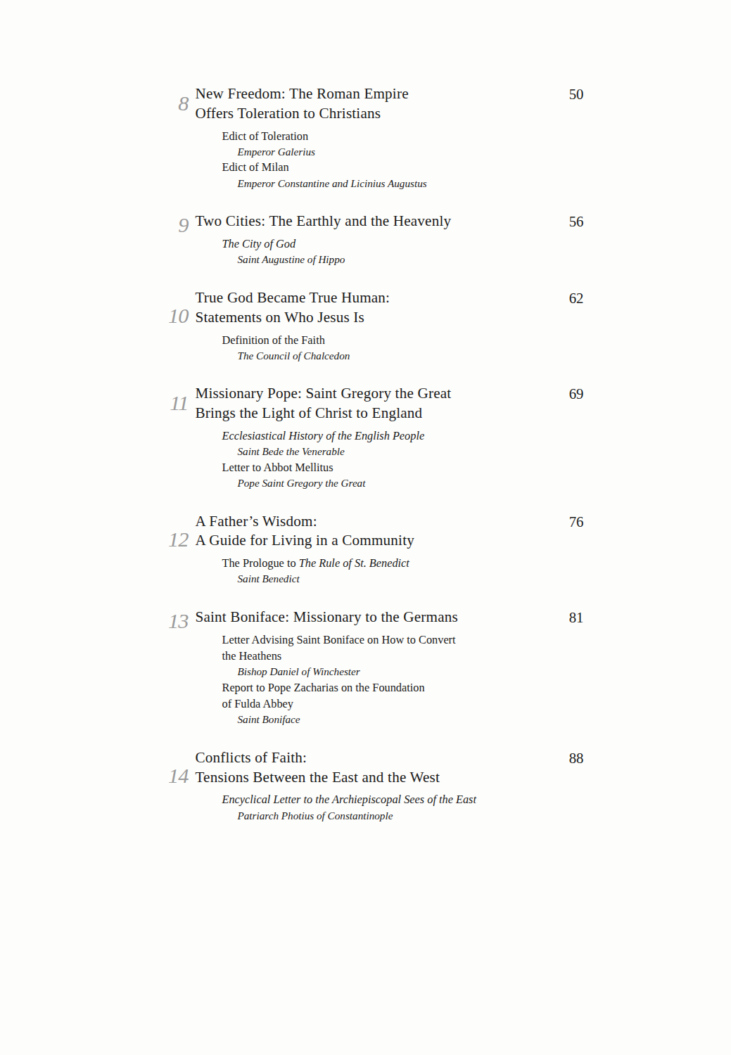8
New Freedom: The Roman Empire
Offers Toleration to Christians
Edict of Toleration Emperor Galerius
Edict of Milan Emperor Constantine and Licinius Augustus
50
9
Two Cities: The Earthly and the Heavenly
The City of God Saint Augustine of Hippo
56
10
True God Became True Human:
Statements on Who Jesus Is
Definition of the Faith The Council of Chalcedon
62
11
Missionary Pope: Saint Gregory the Great
Brings the Light of Christ to England
Ecclesiastical History of the English People Saint Bede the Venerable
Letter to Abbot Mellitus Pope Saint Gregory the Great
69
12
A Father’s Wisdom:
A Guide for Living in a Community
The Prologue to The Rule of St. Benedict Saint Benedict
76
13
Saint Boniface: Missionary to the Germans
Letter Advising Saint Boniface on How to Convert
the Heathens Bishop Daniel of Winchester
Report to Pope Zacharias on the Foundation
of Fulda Abbey Saint Boniface
81
14
Conflicts of Faith:
Tensions Between the East and the West
Encyclical Letter to the Archiepiscopal Sees of the East Patriarch Photius of Constantinople
88